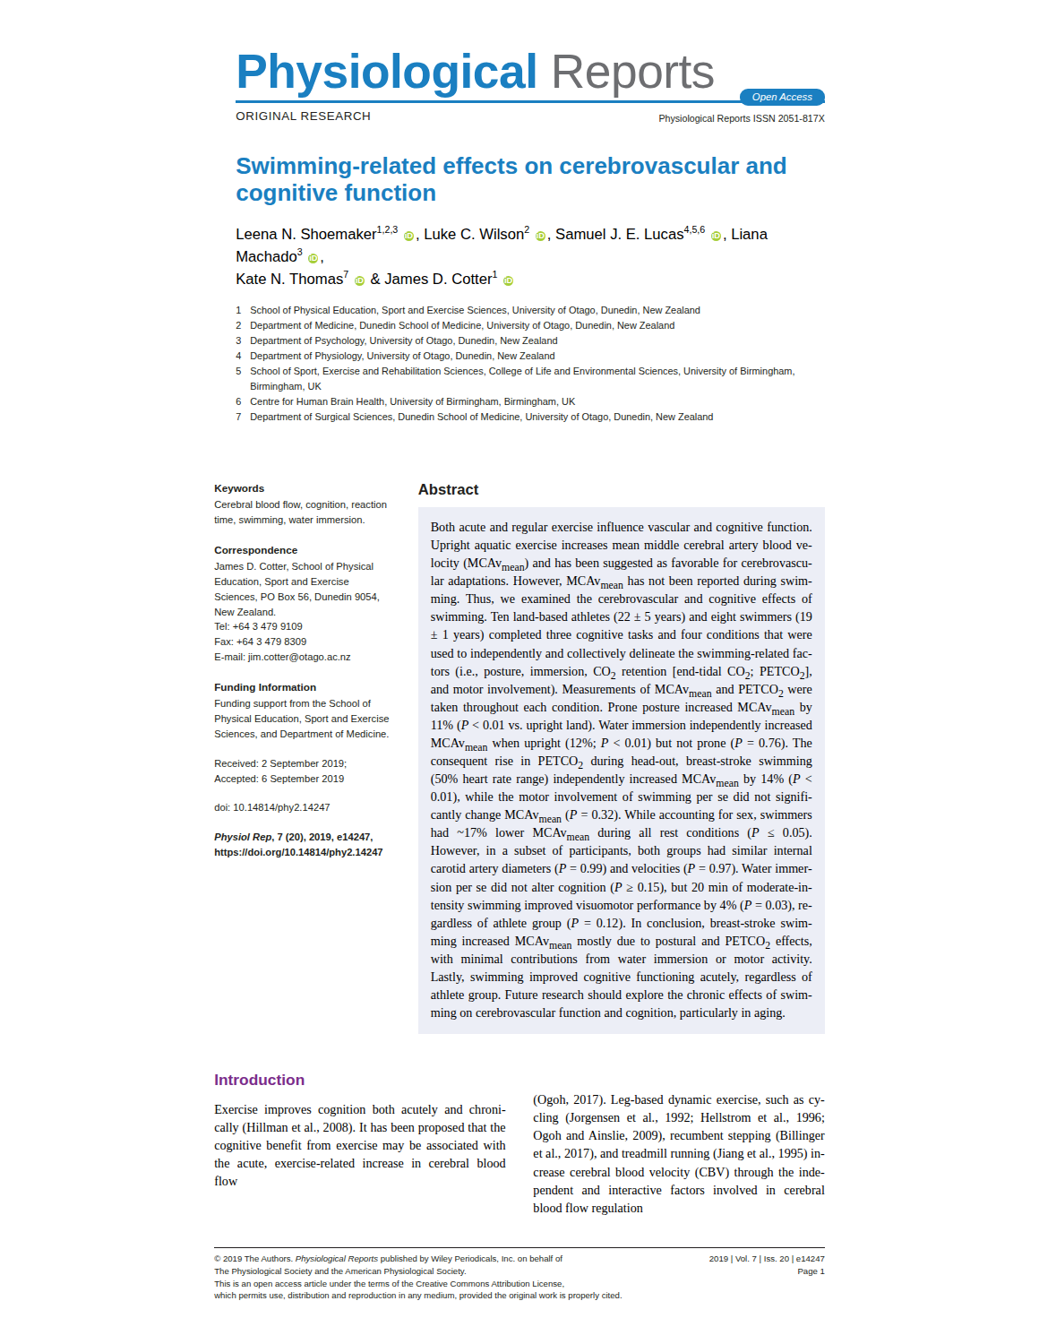Physiological Reports
Open Access
ORIGINAL RESEARCH
Physiological Reports ISSN 2051-817X
Swimming-related effects on cerebrovascular and cognitive function
Leena N. Shoemaker1,2,3 iD, Luke C. Wilson2 iD, Samuel J. E. Lucas4,5,6 iD, Liana Machado3 iD,
Kate N. Thomas7 iD & James D. Cotter1 iD
School of Physical Education, Sport and Exercise Sciences, University of Otago, Dunedin, New Zealand
Department of Medicine, Dunedin School of Medicine, University of Otago, Dunedin, New Zealand
Department of Psychology, University of Otago, Dunedin, New Zealand
Department of Physiology, University of Otago, Dunedin, New Zealand
School of Sport, Exercise and Rehabilitation Sciences, College of Life and Environmental Sciences, University of Birmingham, Birmingham, UK
Centre for Human Brain Health, University of Birmingham, Birmingham, UK
Department of Surgical Sciences, Dunedin School of Medicine, University of Otago, Dunedin, New Zealand
Keywords
Cerebral blood flow, cognition, reaction time, swimming, water immersion.
Correspondence
James D. Cotter, School of Physical Education, Sport and Exercise Sciences, PO Box 56, Dunedin 9054, New Zealand.
Tel: +64 3 479 9109
Fax: +64 3 479 8309
E-mail: jim.cotter@otago.ac.nz
Funding Information
Funding support from the School of Physical Education, Sport and Exercise Sciences, and Department of Medicine.
Received: 2 September 2019; Accepted: 6 September 2019
doi: 10.14814/phy2.14247
Physiol Rep, 7 (20), 2019, e14247,
https://doi.org/10.14814/phy2.14247
Abstract
Both acute and regular exercise influence vascular and cognitive function. Upright aquatic exercise increases mean middle cerebral artery blood velocity (MCAvmean) and has been suggested as favorable for cerebrovascular adaptations. However, MCAvmean has not been reported during swimming. Thus, we examined the cerebrovascular and cognitive effects of swimming. Ten land-based athletes (22 ± 5 years) and eight swimmers (19 ± 1 years) completed three cognitive tasks and four conditions that were used to independently and collectively delineate the swimming-related factors (i.e., posture, immersion, CO2 retention [end-tidal CO2; PETCO2], and motor involvement). Measurements of MCAvmean and PETCO2 were taken throughout each condition. Prone posture increased MCAvmean by 11% (P < 0.01 vs. upright land). Water immersion independently increased MCAvmean when upright (12%; P < 0.01) but not prone (P = 0.76). The consequent rise in PETCO2 during head-out, breast-stroke swimming (50% heart rate range) independently increased MCAvmean by 14% (P < 0.01), while the motor involvement of swimming per se did not significantly change MCAvmean (P = 0.32). While accounting for sex, swimmers had ~17% lower MCAvmean during all rest conditions (P ≤ 0.05). However, in a subset of participants, both groups had similar internal carotid artery diameters (P = 0.99) and velocities (P = 0.97). Water immersion per se did not alter cognition (P ≥ 0.15), but 20 min of moderate-intensity swimming improved visuomotor performance by 4% (P = 0.03), regardless of athlete group (P = 0.12). In conclusion, breast-stroke swimming increased MCAvmean mostly due to postural and PETCO2 effects, with minimal contributions from water immersion or motor activity. Lastly, swimming improved cognitive functioning acutely, regardless of athlete group. Future research should explore the chronic effects of swimming on cerebrovascular function and cognition, particularly in aging.
Introduction
Exercise improves cognition both acutely and chronically (Hillman et al., 2008). It has been proposed that the cognitive benefit from exercise may be associated with the acute, exercise-related increase in cerebral blood flow
(Ogoh, 2017). Leg-based dynamic exercise, such as cycling (Jorgensen et al., 1992; Hellstrom et al., 1996; Ogoh and Ainslie, 2009), recumbent stepping (Billinger et al., 2017), and treadmill running (Jiang et al., 1995) increase cerebral blood velocity (CBV) through the independent and interactive factors involved in cerebral blood flow regulation
© 2019 The Authors. Physiological Reports published by Wiley Periodicals, Inc. on behalf of
The Physiological Society and the American Physiological Society.
This is an open access article under the terms of the Creative Commons Attribution License,
which permits use, distribution and reproduction in any medium, provided the original work is properly cited.
2019 | Vol. 7 | Iss. 20 | e14247
Page 1